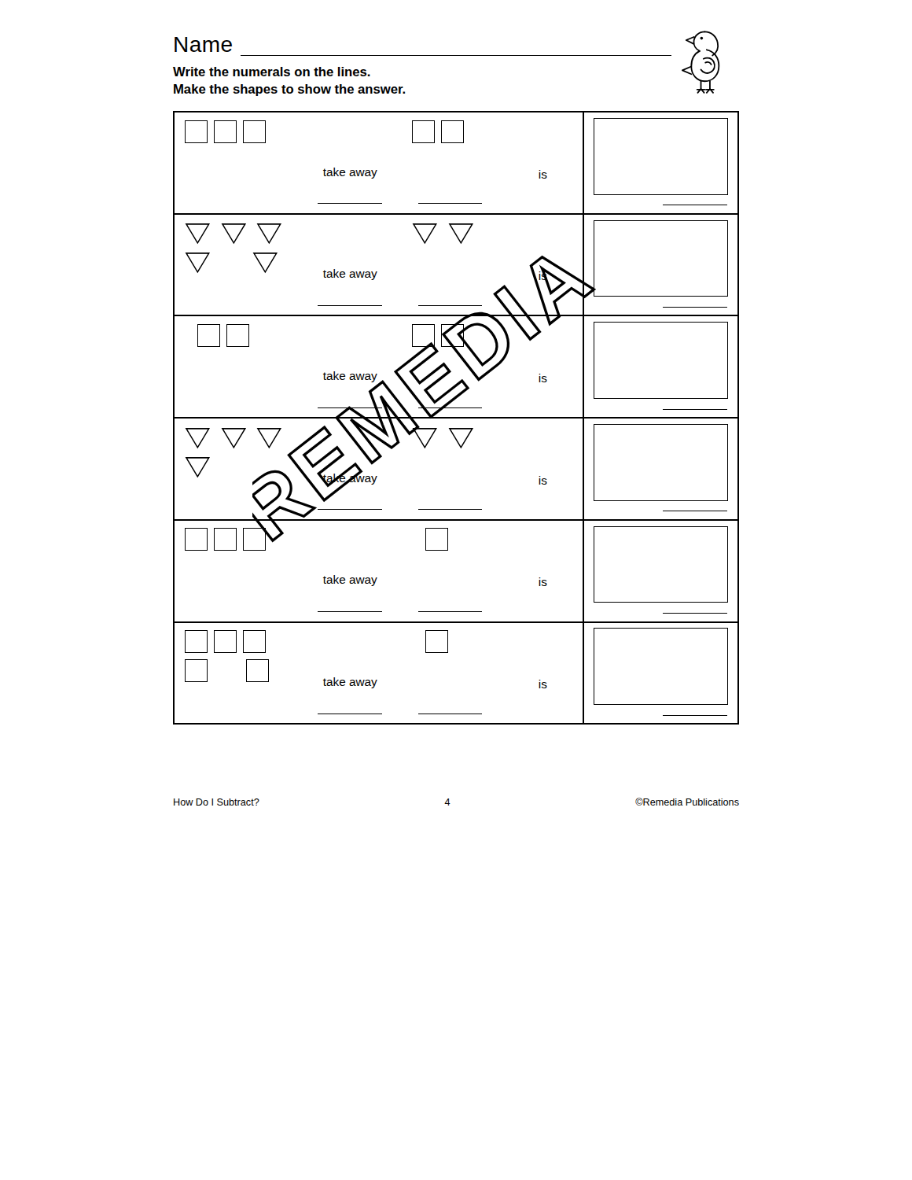Name
Write the numerals on the lines.
Make the shapes to show the answer.
take away
is
take away
is
take away
is
take away
is
take away
is
take away
is
REMEDIA
How Do I Subtract?
4
©Remedia Publications